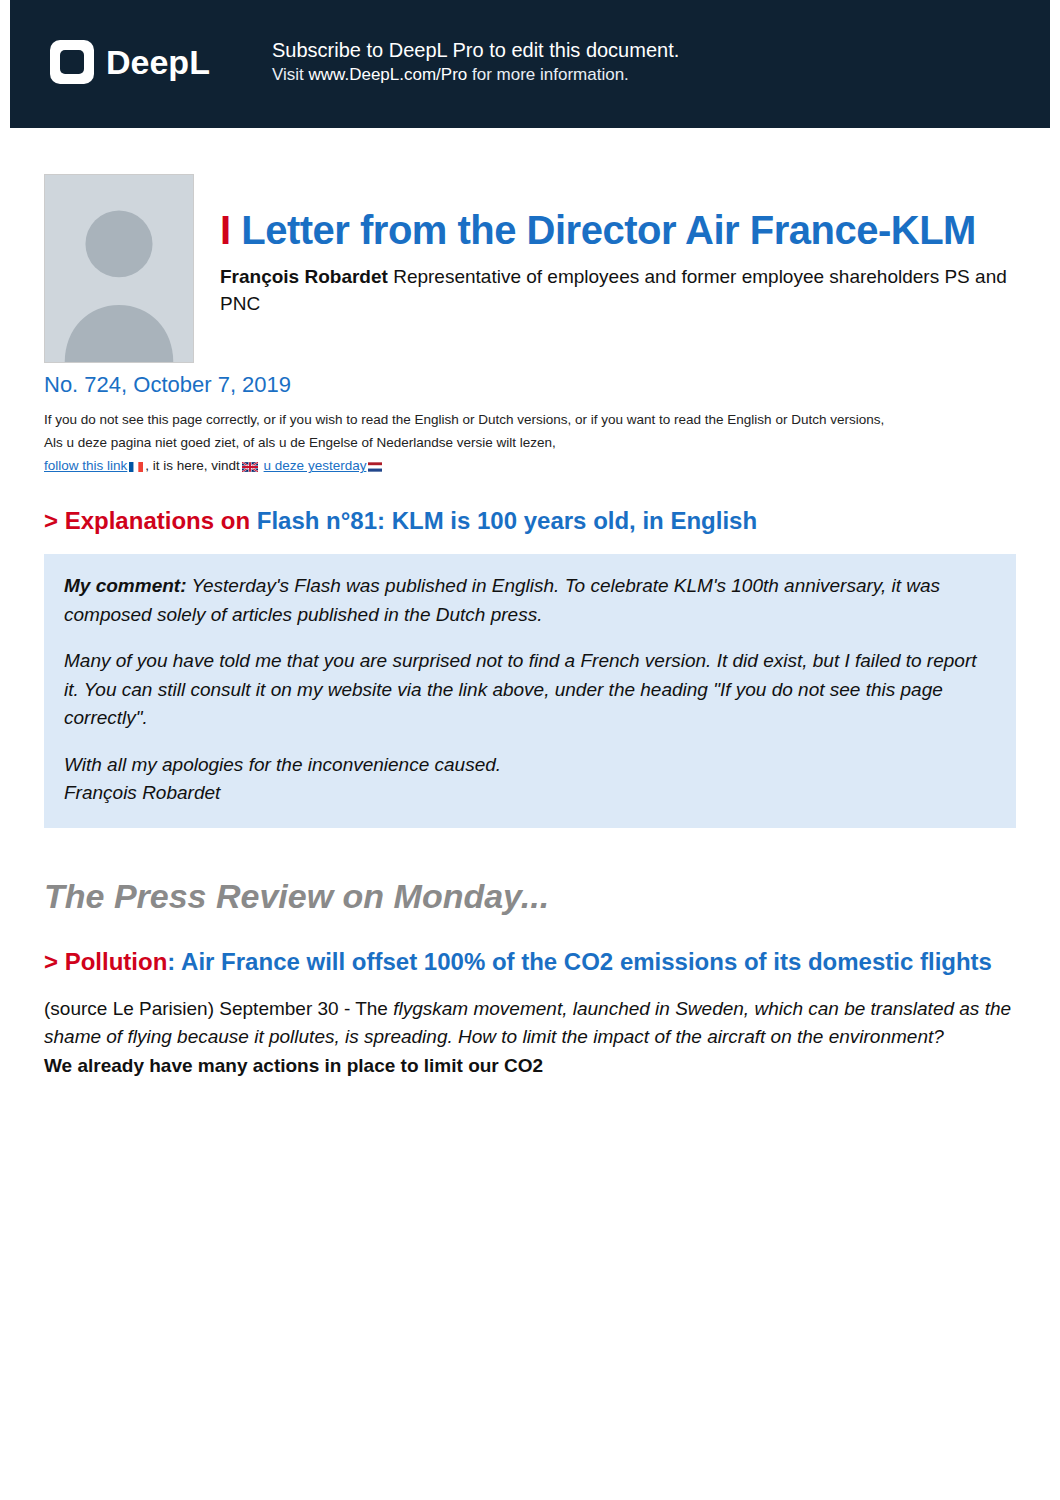DeepL
Subscribe to DeepL Pro to edit this document.
Visit www.DeepL.com/Pro for more information.
I Letter from the Director Air France-KLM
François Robardet Representative of employees and former employee shareholders PS and PNC
No. 724, October 7, 2019
If you do not see this page correctly, or if you wish to read the English or Dutch versions, or if you want to read the English or Dutch versions,
Als u deze pagina niet goed ziet, of als u de Engelse of Nederlandse versie wilt lezen,
follow this link , it is here, vindt u deze yesterday
> Explanations on Flash n°81: KLM is 100 years old, in English
My comment: Yesterday's Flash was published in English. To celebrate KLM's 100th anniversary, it was composed solely of articles published in the Dutch press.
Many of you have told me that you are surprised not to find a French version. It did exist, but I failed to report it. You can still consult it on my website via the link above, under the heading "If you do not see this page correctly".
With all my apologies for the inconvenience caused.
François Robardet
The Press Review on Monday...
> Pollution: Air France will offset 100% of the CO2 emissions of its domestic flights
(source Le Parisien) September 30 - The flygskam movement, launched in Sweden, which can be translated as the shame of flying because it pollutes, is spreading. How to limit the impact of the aircraft on the environment?
We already have many actions in place to limit our CO2